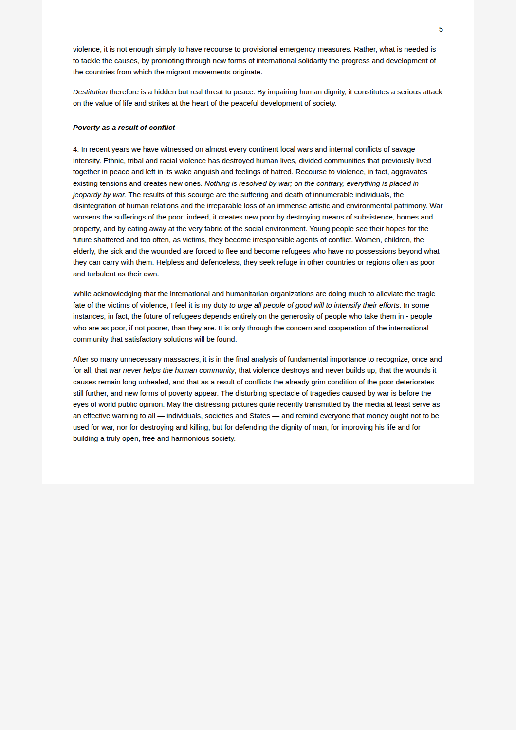5
violence, it is not enough simply to have recourse to provisional emergency measures. Rather, what is needed is to tackle the causes, by promoting through new forms of international solidarity the progress and development of the countries from which the migrant movements originate.
Destitution therefore is a hidden but real threat to peace. By impairing human dignity, it constitutes a serious attack on the value of life and strikes at the heart of the peaceful development of society.
Poverty as a result of conflict
4. In recent years we have witnessed on almost every continent local wars and internal conflicts of savage intensity. Ethnic, tribal and racial violence has destroyed human lives, divided communities that previously lived together in peace and left in its wake anguish and feelings of hatred. Recourse to violence, in fact, aggravates existing tensions and creates new ones. Nothing is resolved by war; on the contrary, everything is placed in jeopardy by war. The results of this scourge are the suffering and death of innumerable individuals, the disintegration of human relations and the irreparable loss of an immense artistic and environmental patrimony. War worsens the sufferings of the poor; indeed, it creates new poor by destroying means of subsistence, homes and property, and by eating away at the very fabric of the social environment. Young people see their hopes for the future shattered and too often, as victims, they become irresponsible agents of conflict. Women, children, the elderly, the sick and the wounded are forced to flee and become refugees who have no possessions beyond what they can carry with them. Helpless and defenceless, they seek refuge in other countries or regions often as poor and turbulent as their own.
While acknowledging that the international and humanitarian organizations are doing much to alleviate the tragic fate of the victims of violence, I feel it is my duty to urge all people of good will to intensify their efforts. In some instances, in fact, the future of refugees depends entirely on the generosity of people who take them in - people who are as poor, if not poorer, than they are. It is only through the concern and cooperation of the international community that satisfactory solutions will be found.
After so many unnecessary massacres, it is in the final analysis of fundamental importance to recognize, once and for all, that war never helps the human community, that violence destroys and never builds up, that the wounds it causes remain long unhealed, and that as a result of conflicts the already grim condition of the poor deteriorates still further, and new forms of poverty appear. The disturbing spectacle of tragedies caused by war is before the eyes of world public opinion. May the distressing pictures quite recently transmitted by the media at least serve as an effective warning to all — individuals, societies and States — and remind everyone that money ought not to be used for war, nor for destroying and killing, but for defending the dignity of man, for improving his life and for building a truly open, free and harmonious society.